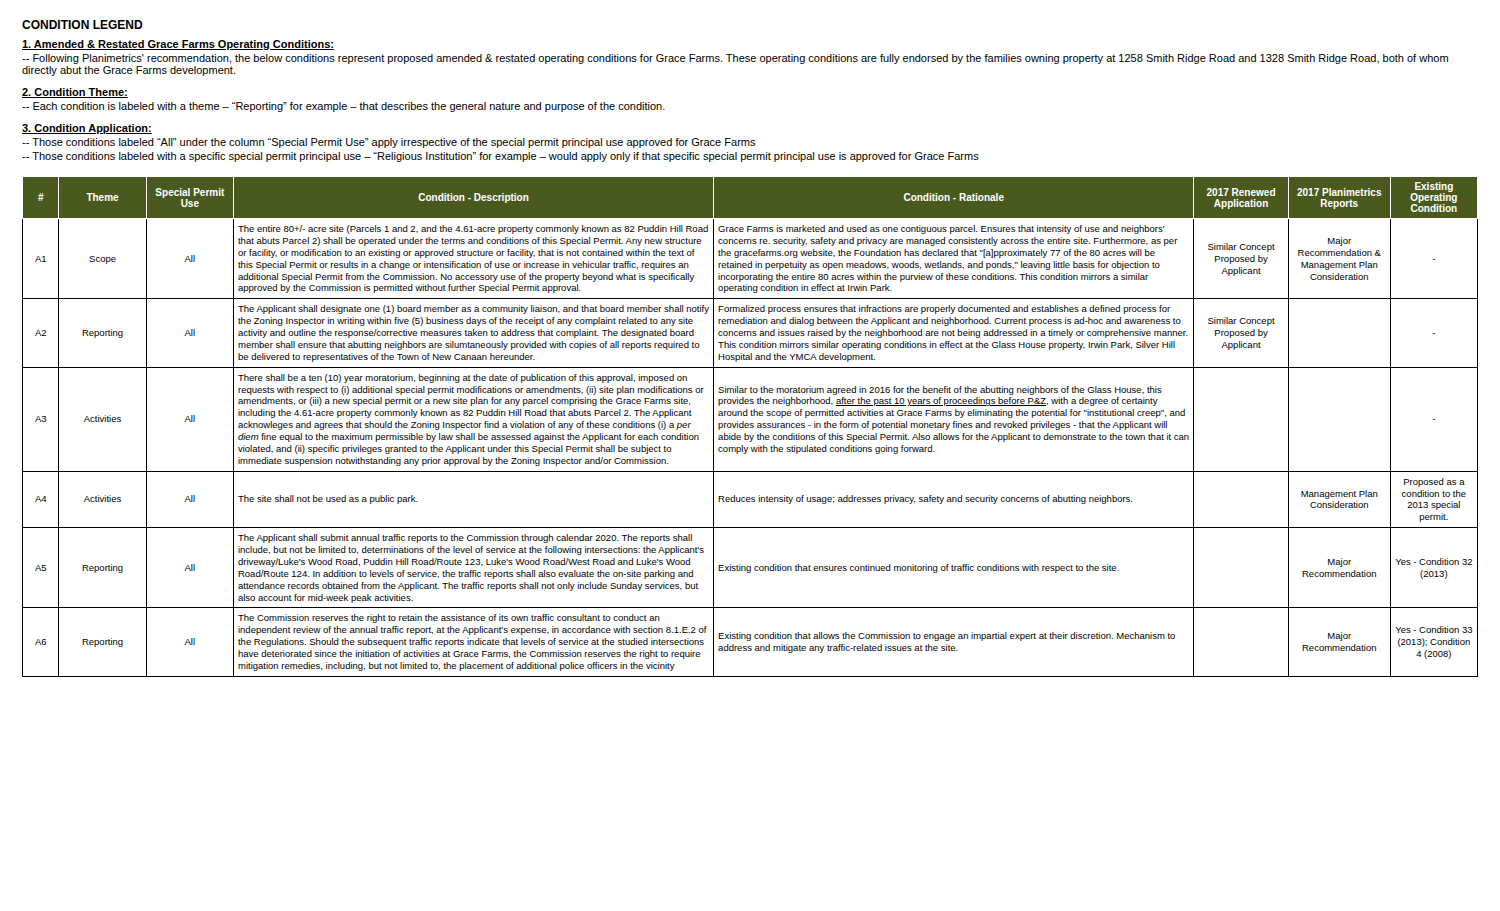CONDITION LEGEND
1. Amended & Restated Grace Farms Operating Conditions:
-- Following Planimetrics' recommendation, the below conditions represent proposed amended & restated operating conditions for Grace Farms. These operating conditions are fully endorsed by the families owning property at 1258 Smith Ridge Road and 1328 Smith Ridge Road, both of whom directly abut the Grace Farms development.
2. Condition Theme:
-- Each condition is labeled with a theme – “Reporting” for example – that describes the general nature and purpose of the condition.
3. Condition Application:
-- Those conditions labeled “All” under the column “Special Permit Use” apply irrespective of the special permit principal use approved for Grace Farms
-- Those conditions labeled with a specific special permit principal use – “Religious Institution” for example – would apply only if that specific special permit principal use is approved for Grace Farms
| # | Theme | Special Permit Use | Condition - Description | Condition - Rationale | 2017 Renewed Application | 2017 Planimetrics Reports | Existing Operating Condition |
| --- | --- | --- | --- | --- | --- | --- | --- |
| A1 | Scope | All | The entire 80+/- acre site (Parcels 1 and 2, and the 4.61-acre property commonly known as 82 Puddin Hill Road that abuts Parcel 2) shall be operated under the terms and conditions of this Special Permit. Any new structure or facility, or modification to an existing or approved structure or facility, that is not contained within the text of this Special Permit or results in a change or intensification of use or increase in vehicular traffic, requires an additional Special Permit from the Commission. No accessory use of the property beyond what is specifically approved by the Commission is permitted without further Special Permit approval. | Grace Farms is marketed and used as one contiguous parcel. Ensures that intensity of use and neighbors' concerns re. security, safety and privacy are managed consistently across the entire site. Furthermore, as per the gracefarms.org website, the Foundation has declared that "[a]pproximately 77 of the 80 acres will be retained in perpetuity as open meadows, woods, wetlands, and ponds," leaving little basis for objection to incorporating the entire 80 acres within the purview of these conditions. This condition mirrors a similar operating condition in effect at Irwin Park. | Similar Concept Proposed by Applicant | Major Recommendation & Management Plan Consideration | - |
| A2 | Reporting | All | The Applicant shall designate one (1) board member as a community liaison, and that board member shall notify the Zoning Inspector in writing within five (5) business days of the receipt of any complaint related to any site activity and outline the response/corrective measures taken to address that complaint. The designated board member shall ensure that abutting neighbors are silumtaneously provided with copies of all reports required to be delivered to representatives of the Town of New Canaan hereunder. | Formalized process ensures that infractions are properly documented and establishes a defined process for remediation and dialog between the Applicant and neighborhood. Current process is ad-hoc and awareness to concerns and issues raised by the neighborhood are not being addressed in a timely or comprehensive manner. This condition mirrors similar operating conditions in effect at the Glass House property, Irwin Park, Silver Hill Hospital and the YMCA development. | Similar Concept Proposed by Applicant | | - |
| A3 | Activities | All | There shall be a ten (10) year moratorium, beginning at the date of publication of this approval, imposed on requests with respect to (i) additional special permit modifications or amendments, (ii) site plan modifications or amendments, or (iii) a new special permit or a new site plan for any parcel comprising the Grace Farms site, including the 4.61-acre property commonly known as 82 Puddin Hill Road that abuts Parcel 2. The Applicant acknowleges and agrees that should the Zoning Inspector find a violation of any of these conditions (i) a per diem fine equal to the maximum permissible by law shall be assessed against the Applicant for each condition violated, and (ii) specific privileges granted to the Applicant under this Special Permit shall be subject to immediate suspension notwithstanding any prior approval by the Zoning Inspector and/or Commission. | Similar to the moratorium agreed in 2016 for the benefit of the abutting neighbors of the Glass House, this provides the neighborhood, after the past 10 years of proceedings before P&Z , with a degree of certainty around the scope of permitted activities at Grace Farms by eliminating the potential for "institutional creep", and provides assurances - in the form of potential monetary fines and revoked privileges - that the Applicant will abide by the conditions of this Special Permit. Also allows for the Applicant to demonstrate to the town that it can comply with the stipulated conditions going forward. | | | - |
| A4 | Activities | All | The site shall not be used as a public park. | Reduces intensity of usage; addresses privacy, safety and security concerns of abutting neighbors. | | Management Plan Consideration | Proposed as a condition to the 2013 special permit. |
| A5 | Reporting | All | The Applicant shall submit annual traffic reports to the Commission through calendar 2020. The reports shall include, but not be limited to, determinations of the level of service at the following intersections: the Applicant's driveway/Luke's Wood Road, Puddin Hill Road/Route 123, Luke's Wood Road/West Road and Luke's Wood Road/Route 124. In addition to levels of service, the traffic reports shall also evaluate the on-site parking and attendance records obtained from the Applicant. The traffic reports shall not only include Sunday services, but also account for mid-week peak activities. | Existing condition that ensures continued monitoring of traffic conditions with respect to the site. | | Major Recommendation | Yes - Condition 32 (2013) |
| A6 | Reporting | All | The Commission reserves the right to retain the assistance of its own traffic consultant to conduct an independent review of the annual traffic report, at the Applicant's expense, in accordance with section 8.1.E.2 of the Regulations. Should the subsequent traffic reports indicate that levels of service at the studied intersections have deteriorated since the initiation of activities at Grace Farms, the Commission reserves the right to require mitigation remedies, including, but not limited to, the placement of additional police officers in the vicinity | Existing condition that allows the Commission to engage an impartial expert at their discretion. Mechanism to address and mitigate any traffic-related issues at the site. | | Major Recommendation | Yes - Condition 33 (2013); Condition 4 (2008) |